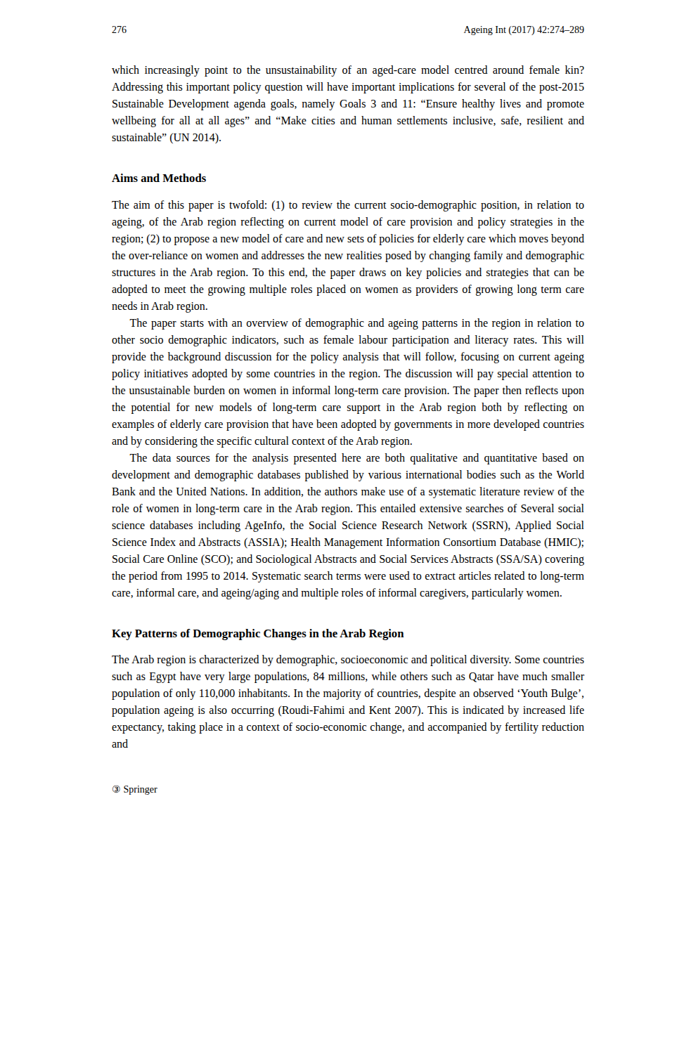276 Ageing Int (2017) 42:274–289
which increasingly point to the unsustainability of an aged-care model centred around female kin? Addressing this important policy question will have important implications for several of the post-2015 Sustainable Development agenda goals, namely Goals 3 and 11: “Ensure healthy lives and promote wellbeing for all at all ages” and “Make cities and human settlements inclusive, safe, resilient and sustainable” (UN 2014).
Aims and Methods
The aim of this paper is twofold: (1) to review the current socio-demographic position, in relation to ageing, of the Arab region reflecting on current model of care provision and policy strategies in the region; (2) to propose a new model of care and new sets of policies for elderly care which moves beyond the over-reliance on women and addresses the new realities posed by changing family and demographic structures in the Arab region. To this end, the paper draws on key policies and strategies that can be adopted to meet the growing multiple roles placed on women as providers of growing long term care needs in Arab region.
The paper starts with an overview of demographic and ageing patterns in the region in relation to other socio demographic indicators, such as female labour participation and literacy rates. This will provide the background discussion for the policy analysis that will follow, focusing on current ageing policy initiatives adopted by some countries in the region. The discussion will pay special attention to the unsustainable burden on women in informal long-term care provision. The paper then reflects upon the potential for new models of long-term care support in the Arab region both by reflecting on examples of elderly care provision that have been adopted by governments in more developed countries and by considering the specific cultural context of the Arab region.
The data sources for the analysis presented here are both qualitative and quantitative based on development and demographic databases published by various international bodies such as the World Bank and the United Nations. In addition, the authors make use of a systematic literature review of the role of women in long-term care in the Arab region. This entailed extensive searches of Several social science databases including AgeInfo, the Social Science Research Network (SSRN), Applied Social Science Index and Abstracts (ASSIA); Health Management Information Consortium Database (HMIC); Social Care Online (SCO); and Sociological Abstracts and Social Services Abstracts (SSA/SA) covering the period from 1995 to 2014. Systematic search terms were used to extract articles related to long-term care, informal care, and ageing/aging and multiple roles of informal caregivers, particularly women.
Key Patterns of Demographic Changes in the Arab Region
The Arab region is characterized by demographic, socioeconomic and political diversity. Some countries such as Egypt have very large populations, 84 millions, while others such as Qatar have much smaller population of only 110,000 inhabitants. In the majority of countries, despite an observed ‘Youth Bulge’, population ageing is also occurring (Roudi-Fahimi and Kent 2007). This is indicated by increased life expectancy, taking place in a context of socio-economic change, and accompanied by fertility reduction and
③ Springer